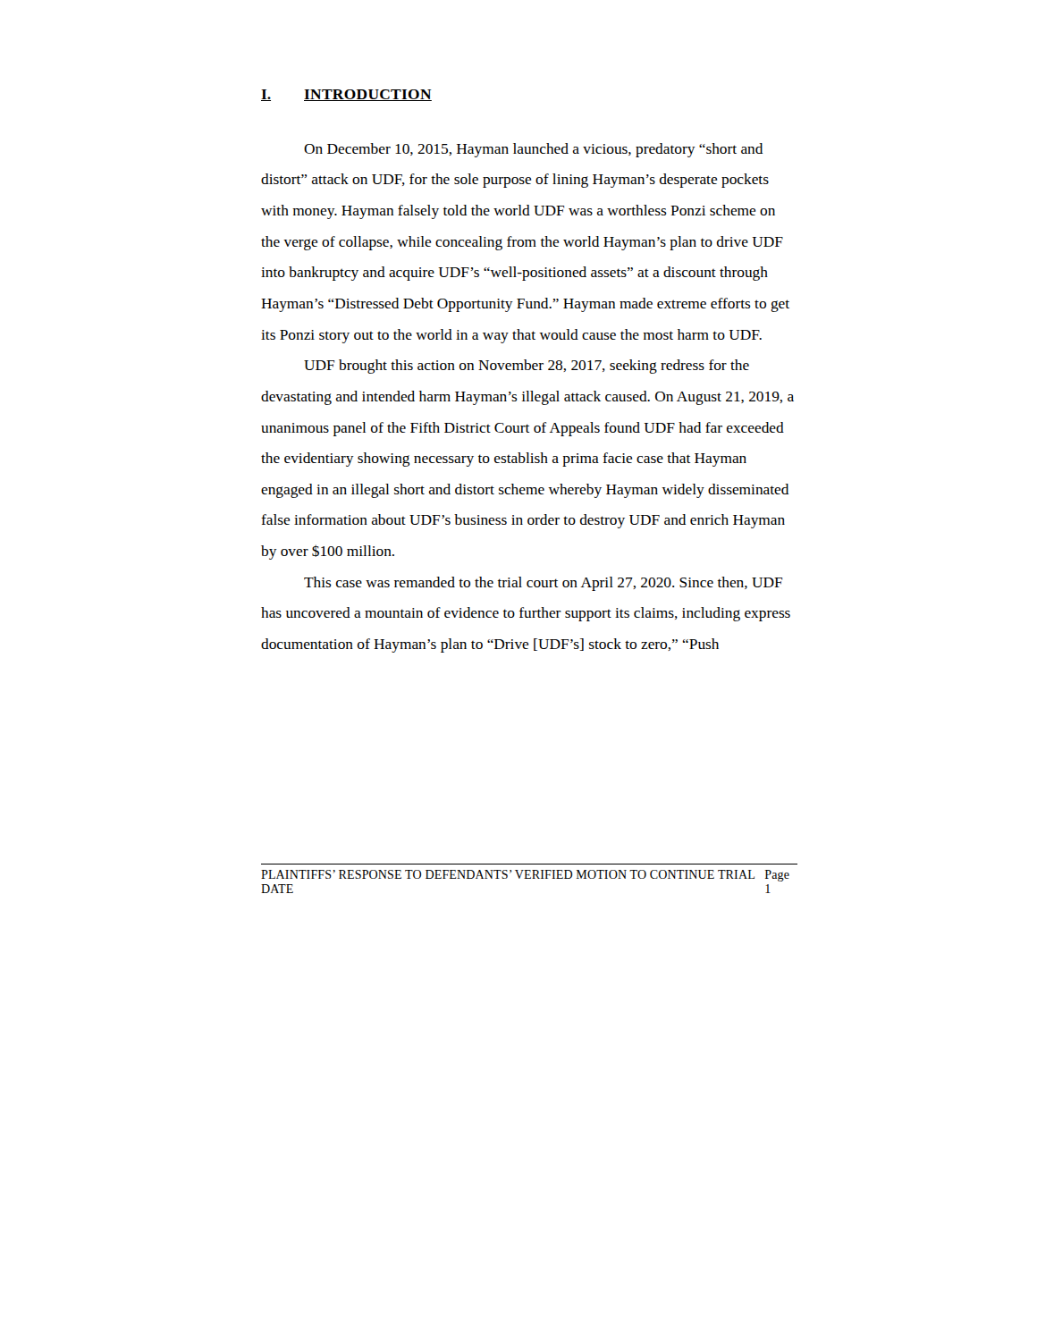I.
INTRODUCTION
On December 10, 2015, Hayman launched a vicious, predatory “short and distort” attack on UDF, for the sole purpose of lining Hayman’s desperate pockets with money. Hayman falsely told the world UDF was a worthless Ponzi scheme on the verge of collapse, while concealing from the world Hayman’s plan to drive UDF into bankruptcy and acquire UDF’s “well-positioned assets” at a discount through Hayman’s “Distressed Debt Opportunity Fund.” Hayman made extreme efforts to get its Ponzi story out to the world in a way that would cause the most harm to UDF.
UDF brought this action on November 28, 2017, seeking redress for the devastating and intended harm Hayman’s illegal attack caused. On August 21, 2019, a unanimous panel of the Fifth District Court of Appeals found UDF had far exceeded the evidentiary showing necessary to establish a prima facie case that Hayman engaged in an illegal short and distort scheme whereby Hayman widely disseminated false information about UDF’s business in order to destroy UDF and enrich Hayman by over $100 million.
This case was remanded to the trial court on April 27, 2020. Since then, UDF has uncovered a mountain of evidence to further support its claims, including express documentation of Hayman’s plan to “Drive [UDF’s] stock to zero,” “Push
Plaintiffs’ Response to Defendants’ Verified Motion to Continue Trial Date Page 1